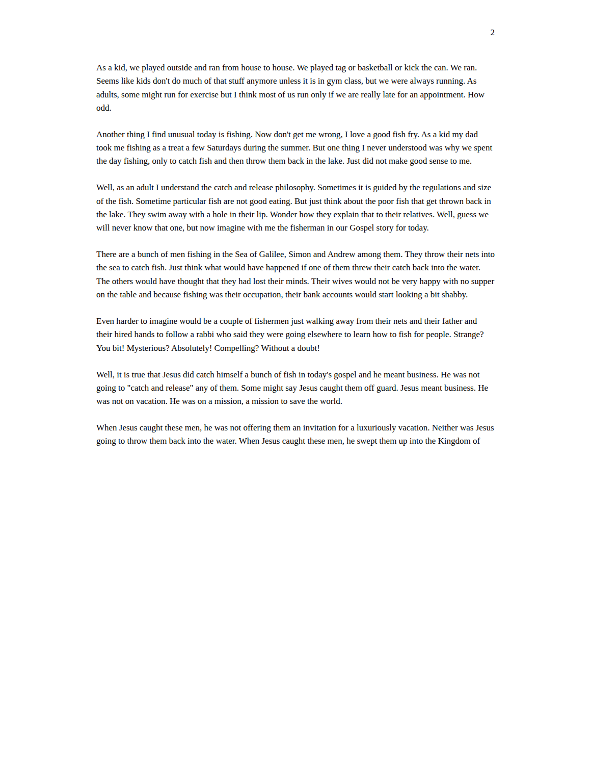2
As a kid, we played outside and ran from house to house. We played tag or basketball or kick the can. We ran. Seems like kids don't do much of that stuff anymore unless it is in gym class, but we were always running. As adults, some might run for exercise but I think most of us run only if we are really late for an appointment. How odd.
Another thing I find unusual today is fishing. Now don't get me wrong, I love a good fish fry. As a kid my dad took me fishing as a treat a few Saturdays during the summer. But one thing I never understood was why we spent the day fishing, only to catch fish and then throw them back in the lake. Just did not make good sense to me.
Well, as an adult I understand the catch and release philosophy. Sometimes it is guided by the regulations and size of the fish. Sometime particular fish are not good eating. But just think about the poor fish that get thrown back in the lake. They swim away with a hole in their lip. Wonder how they explain that to their relatives. Well, guess we will never know that one, but now imagine with me the fisherman in our Gospel story for today.
There are a bunch of men fishing in the Sea of Galilee, Simon and Andrew among them. They throw their nets into the sea to catch fish. Just think what would have happened if one of them threw their catch back into the water. The others would have thought that they had lost their minds. Their wives would not be very happy with no supper on the table and because fishing was their occupation, their bank accounts would start looking a bit shabby.
Even harder to imagine would be a couple of fishermen just walking away from their nets and their father and their hired hands to follow a rabbi who said they were going elsewhere to learn how to fish for people. Strange? You bit! Mysterious? Absolutely! Compelling? Without a doubt!
Well, it is true that Jesus did catch himself a bunch of fish in today's gospel and he meant business. He was not going to "catch and release" any of them. Some might say Jesus caught them off guard. Jesus meant business. He was not on vacation. He was on a mission, a mission to save the world.
When Jesus caught these men, he was not offering them an invitation for a luxuriously vacation. Neither was Jesus going to throw them back into the water. When Jesus caught these men, he swept them up into the Kingdom of